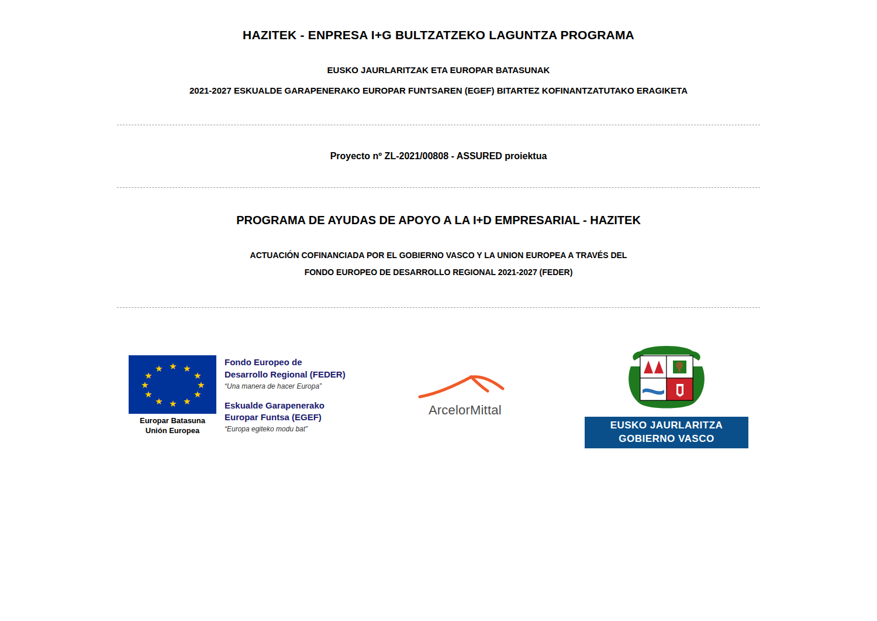HAZITEK - ENPRESA I+G BULTZATZEKO LAGUNTZA PROGRAMA
EUSKO JAURLARITZAK ETA EUROPAR BATASUNAK
2021-2027 ESKUALDE GARAPENERAKO EUROPAR FUNTSAREN (EGEF) BITARTEZ KOFINANTZATUTAKO ERAGIKETA
Proyecto nº ZL-2021/00808 - ASSURED proiektua
PROGRAMA DE AYUDAS DE APOYO A LA I+D EMPRESARIAL - HAZITEK
ACTUACIÓN COFINANCIADA POR EL GOBIERNO VASCO Y LA UNION EUROPEA A TRAVÉS DEL
FONDO EUROPEO DE DESARROLLO REGIONAL 2021-2027 (FEDER)
★ ★ ★ ★ ★ ★ ★ ★ ★ ★ ★ ★
Europar Batasuna
Unión Europea
Fondo Europeo de
Desarrollo Regional (FEDER)
“Una manera de hacer Europa” Eskualde Garapenerako
Europar Funtsa (EGEF)
“Europa egiteko modu bat”
ArcelorMittal
EUSKO JAURLARITZA
GOBIERNO VASCO